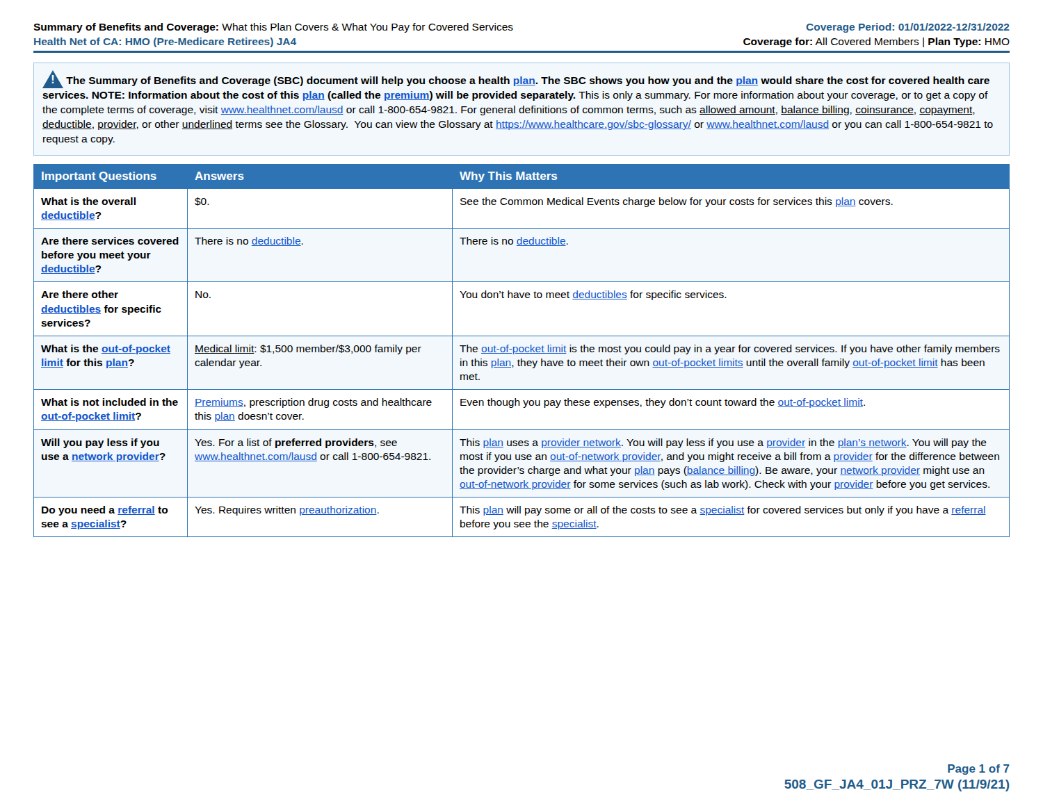| Summary of Benefits and Coverage: What this Plan Covers & What You Pay for Covered Services | Coverage Period: 01/01/2022-12/31/2022 |
| Health Net of CA: HMO (Pre-Medicare Retirees) JA4 | Coverage for: All Covered Members / Plan Type: HMO |
! The Summary of Benefits and Coverage (SBC) document will help you choose a health plan. The SBC shows you how you and the plan would share the cost for covered health care services. NOTE: Information about the cost of this plan (called the premium) will be provided separately. This is only a summary. For more information about your coverage, or to get a copy of the complete terms of coverage, visit www.healthnet.com/lausd or call 1-800-654-9821. For general definitions of common terms, such as allowed amount, balance billing, coinsurance, copayment, deductible, provider, or other underlined terms see the Glossary. You can view the Glossary at https://www.healthcare.gov/sbc-glossary/ or www.healthnet.com/lausd or you can call 1-800-654-9821 to request a copy.
| Important Questions | Answers | Why This Matters |
| --- | --- | --- |
| What is the overall deductible ? | $0. | See the Common Medical Events charge below for your costs for services this plan covers. |
| Are there services covered before you meet your deductible ? | There is no deductible . | There is no deductible . |
| Are there other deductibles for specific services? | No. | You don’t have to meet deductibles for specific services. |
| What is the out-of-pocket limit for this plan ? | Medical limit : $1,500 member/$3,000 family per calendar year. | The out-of-pocket limit is the most you could pay in a year for covered services. If you have other family members in this plan , they have to meet their own out-of-pocket limits until the overall family out-of-pocket limit has been met. |
| What is not included in the out-of-pocket limit ? | Premiums , prescription drug costs and healthcare this plan doesn’t cover. | Even though you pay these expenses, they don’t count toward the out-of-pocket limit . |
| Will you pay less if you use a network provider ? | Yes. For a list of preferred providers , see www.healthnet.com/lausd or call 1-800-654-9821. | This plan uses a provider network . You will pay less if you use a provider in the plan’s network . You will pay the most if you use an out-of-network provider , and you might receive a bill from a provider for the difference between the provider’s charge and what your plan pays ( balance billing ). Be aware, your network provider might use an out-of-network provider for some services (such as lab work). Check with your provider before you get services. |
| Do you need a referral to see a specialist ? | Yes. Requires written preauthorization . | This plan will pay some or all of the costs to see a specialist for covered services but only if you have a referral before you see the specialist . |
Page 1 of 7
508_GF_JA4_01J_PRZ_7W (11/9/21)